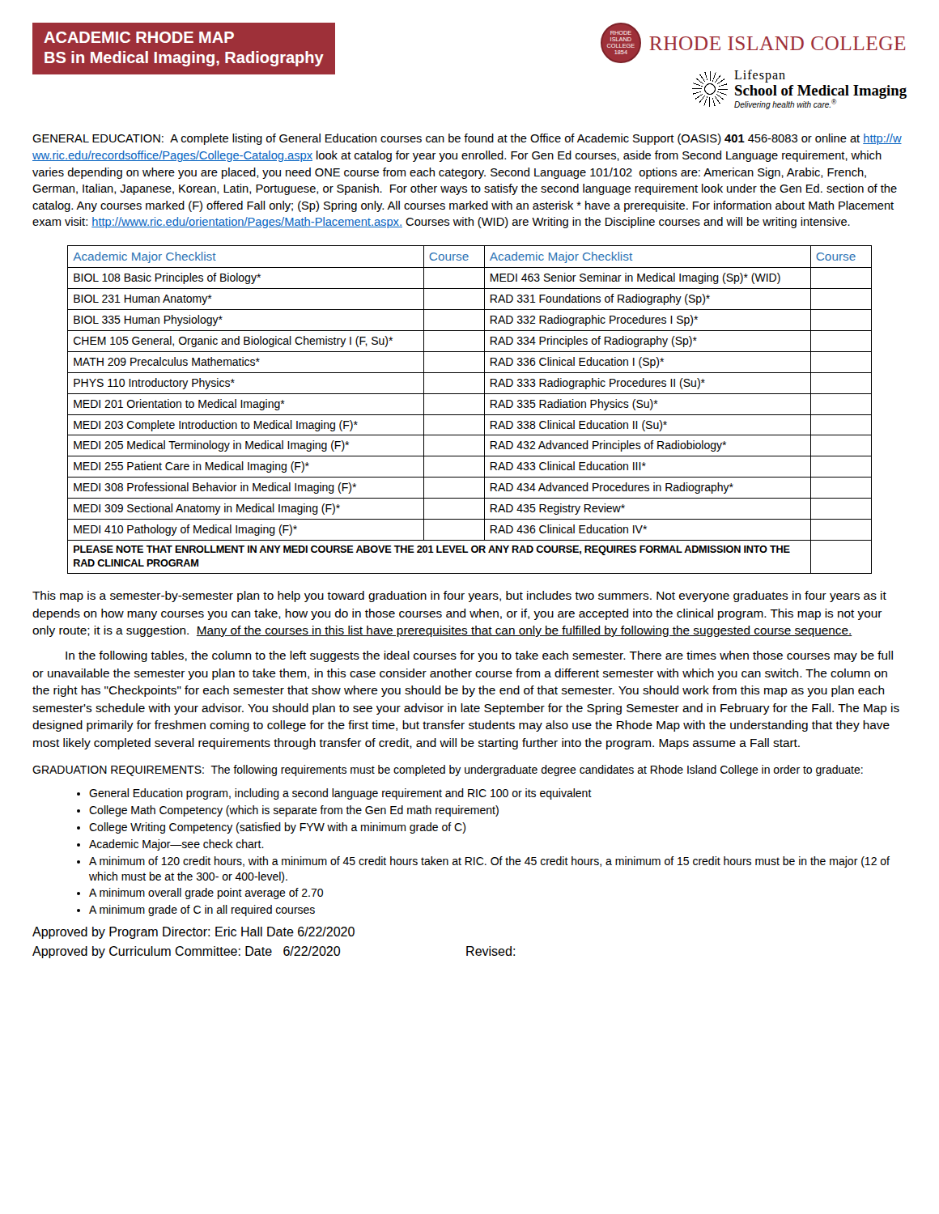ACADEMIC RHODE MAP
BS in Medical Imaging, Radiography
RHODE
ISLAND
COLLEGE
1854
RHODE ISLAND COLLEGE
Lifespan
School of Medical Imaging
Delivering health with care.®
GENERAL EDUCATION: A complete listing of General Education courses can be found at the Office of Academic Support (OASIS) 401 456-8083 or online at http://www.ric.edu/recordsoffice/Pages/College-Catalog.aspx look at catalog for year you enrolled. For Gen Ed courses, aside from Second Language requirement, which varies depending on where you are placed, you need ONE course from each category. Second Language 101/102 options are: American Sign, Arabic, French, German, Italian, Japanese, Korean, Latin, Portuguese, or Spanish. For other ways to satisfy the second language requirement look under the Gen Ed. section of the catalog. Any courses marked (F) offered Fall only; (Sp) Spring only. All courses marked with an asterisk * have a prerequisite. For information about Math Placement exam visit: http://www.ric.edu/orientation/Pages/Math-Placement.aspx. Courses with (WID) are Writing in the Discipline courses and will be writing intensive.
| Academic Major Checklist | Course | Academic Major Checklist | Course |
| --- | --- | --- | --- |
| BIOL 108 Basic Principles of Biology* | | MEDI 463 Senior Seminar in Medical Imaging (Sp)* (WID) | |
| BIOL 231 Human Anatomy* | | RAD 331 Foundations of Radiography (Sp)* | |
| BIOL 335 Human Physiology* | | RAD 332 Radiographic Procedures I Sp)* | |
| CHEM 105 General, Organic and Biological Chemistry I (F, Su)* | | RAD 334 Principles of Radiography (Sp)* | |
| MATH 209 Precalculus Mathematics* | | RAD 336 Clinical Education I (Sp)* | |
| PHYS 110 Introductory Physics* | | RAD 333 Radiographic Procedures II (Su)* | |
| MEDI 201 Orientation to Medical Imaging* | | RAD 335 Radiation Physics (Su)* | |
| MEDI 203 Complete Introduction to Medical Imaging (F)* | | RAD 338 Clinical Education II (Su)* | |
| MEDI 205 Medical Terminology in Medical Imaging (F)* | | RAD 432 Advanced Principles of Radiobiology* | |
| MEDI 255 Patient Care in Medical Imaging (F)* | | RAD 433 Clinical Education III* | |
| MEDI 308 Professional Behavior in Medical Imaging (F)* | | RAD 434 Advanced Procedures in Radiography* | |
| MEDI 309 Sectional Anatomy in Medical Imaging (F)* | | RAD 435 Registry Review* | |
| MEDI 410 Pathology of Medical Imaging (F)* | | RAD 436 Clinical Education IV* | |
| PLEASE NOTE THAT ENROLLMENT IN ANY MEDI COURSE ABOVE THE 201 LEVEL OR ANY RAD COURSE, REQUIRES FORMAL ADMISSION INTO THE RAD CLINICAL PROGRAM | |
This map is a semester-by-semester plan to help you toward graduation in four years, but includes two summers. Not everyone graduates in four years as it depends on how many courses you can take, how you do in those courses and when, or if, you are accepted into the clinical program. This map is not your only route; it is a suggestion. Many of the courses in this list have prerequisites that can only be fulfilled by following the suggested course sequence.
In the following tables, the column to the left suggests the ideal courses for you to take each semester. There are times when those courses may be full or unavailable the semester you plan to take them, in this case consider another course from a different semester with which you can switch. The column on the right has "Checkpoints" for each semester that show where you should be by the end of that semester. You should work from this map as you plan each semester's schedule with your advisor. You should plan to see your advisor in late September for the Spring Semester and in February for the Fall. The Map is designed primarily for freshmen coming to college for the first time, but transfer students may also use the Rhode Map with the understanding that they have most likely completed several requirements through transfer of credit, and will be starting further into the program. Maps assume a Fall start.
GRADUATION REQUIREMENTS: The following requirements must be completed by undergraduate degree candidates at Rhode Island College in order to graduate:
General Education program, including a second language requirement and RIC 100 or its equivalent
College Math Competency (which is separate from the Gen Ed math requirement)
College Writing Competency (satisfied by FYW with a minimum grade of C)
Academic Major—see check chart.
A minimum of 120 credit hours, with a minimum of 45 credit hours taken at RIC. Of the 45 credit hours, a minimum of 15 credit hours must be in the major (12 of which must be at the 300- or 400-level).
A minimum overall grade point average of 2.70
A minimum grade of C in all required courses
Approved by Program Director: Eric Hall Date 6/22/2020
Approved by Curriculum Committee: Date 6/22/2020 Revised: